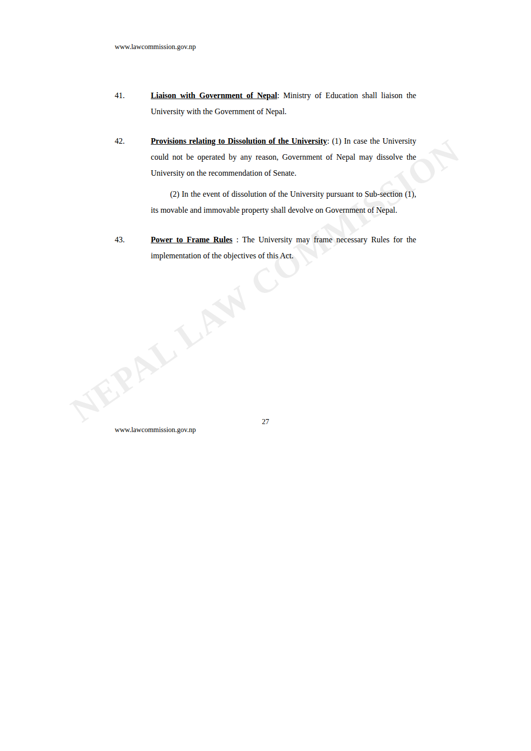www.lawcommission.gov.np
NEPAL LAW COMMISSION
41. Liaison with Government of Nepal: Ministry of Education shall liaison the University with the Government of Nepal.
42. Provisions relating to Dissolution of the University: (1) In case the University could not be operated by any reason, Government of Nepal may dissolve the University on the recommendation of Senate.
(2) In the event of dissolution of the University pursuant to Sub-section (1), its movable and immovable property shall devolve on Government of Nepal.
43. Power to Frame Rules : The University may frame necessary Rules for the implementation of the objectives of this Act.
27
www.lawcommission.gov.np